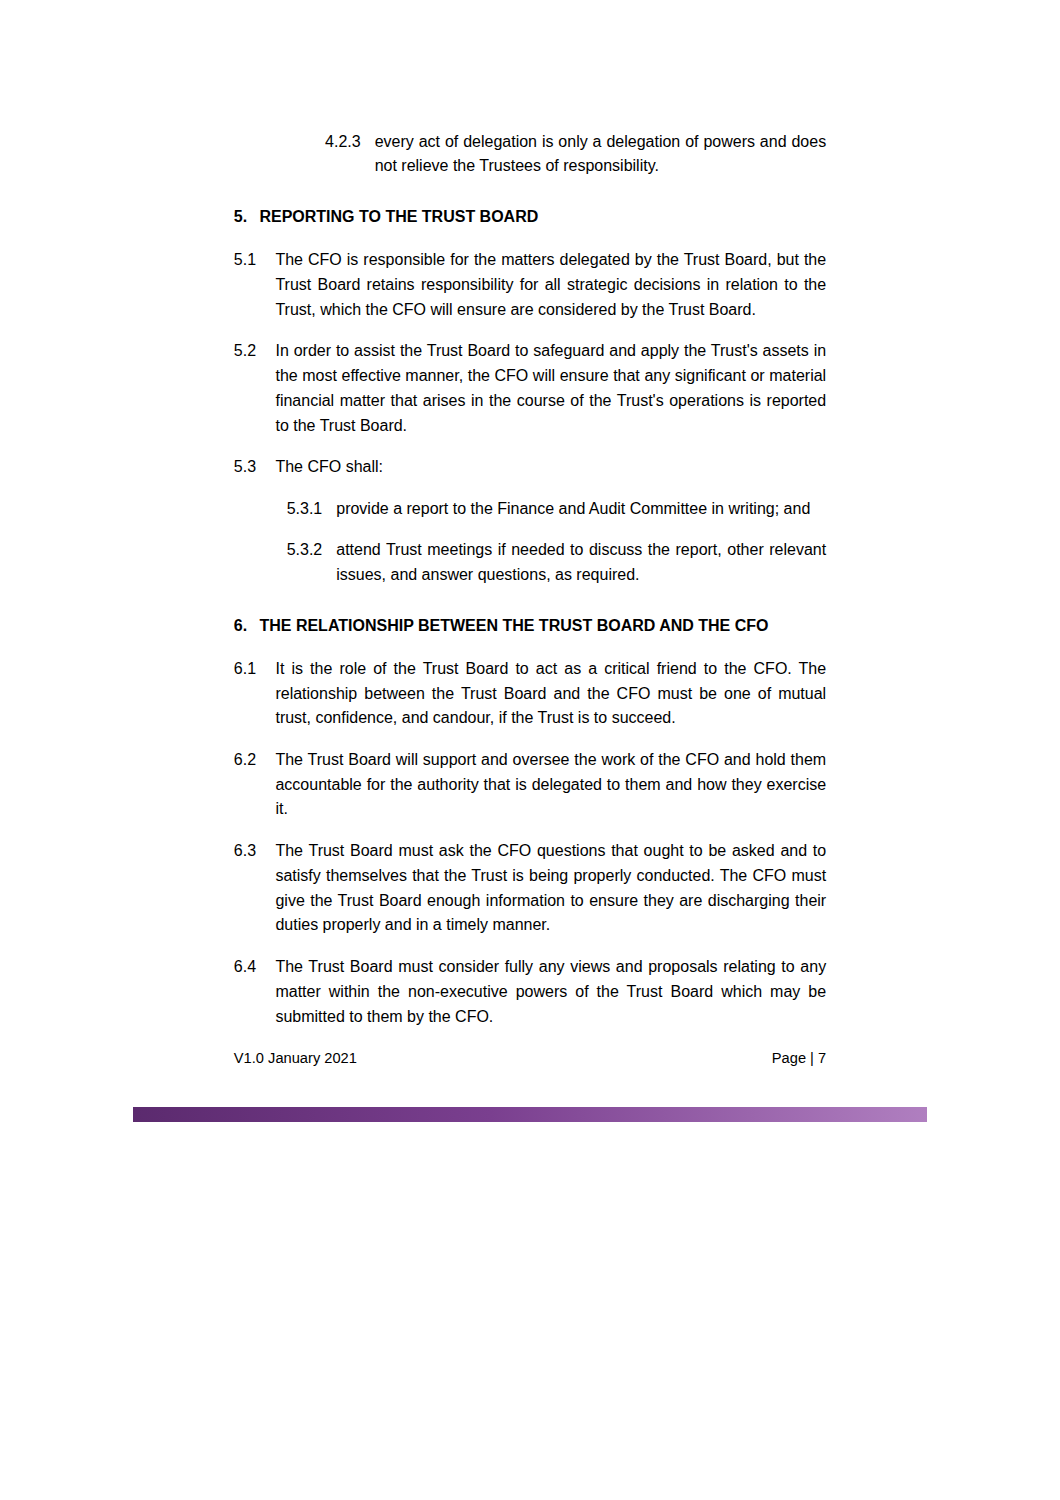4.2.3 every act of delegation is only a delegation of powers and does not relieve the Trustees of responsibility.
5. Reporting to the Trust Board
5.1 The CFO is responsible for the matters delegated by the Trust Board, but the Trust Board retains responsibility for all strategic decisions in relation to the Trust, which the CFO will ensure are considered by the Trust Board.
5.2 In order to assist the Trust Board to safeguard and apply the Trust's assets in the most effective manner, the CFO will ensure that any significant or material financial matter that arises in the course of the Trust's operations is reported to the Trust Board.
5.3 The CFO shall:
5.3.1 provide a report to the Finance and Audit Committee in writing; and
5.3.2 attend Trust meetings if needed to discuss the report, other relevant issues, and answer questions, as required.
6. The relationship between the Trust Board and the CFO
6.1 It is the role of the Trust Board to act as a critical friend to the CFO. The relationship between the Trust Board and the CFO must be one of mutual trust, confidence, and candour, if the Trust is to succeed.
6.2 The Trust Board will support and oversee the work of the CFO and hold them accountable for the authority that is delegated to them and how they exercise it.
6.3 The Trust Board must ask the CFO questions that ought to be asked and to satisfy themselves that the Trust is being properly conducted. The CFO must give the Trust Board enough information to ensure they are discharging their duties properly and in a timely manner.
6.4 The Trust Board must consider fully any views and proposals relating to any matter within the non-executive powers of the Trust Board which may be submitted to them by the CFO.
V1.0 January 2021 Page | 7